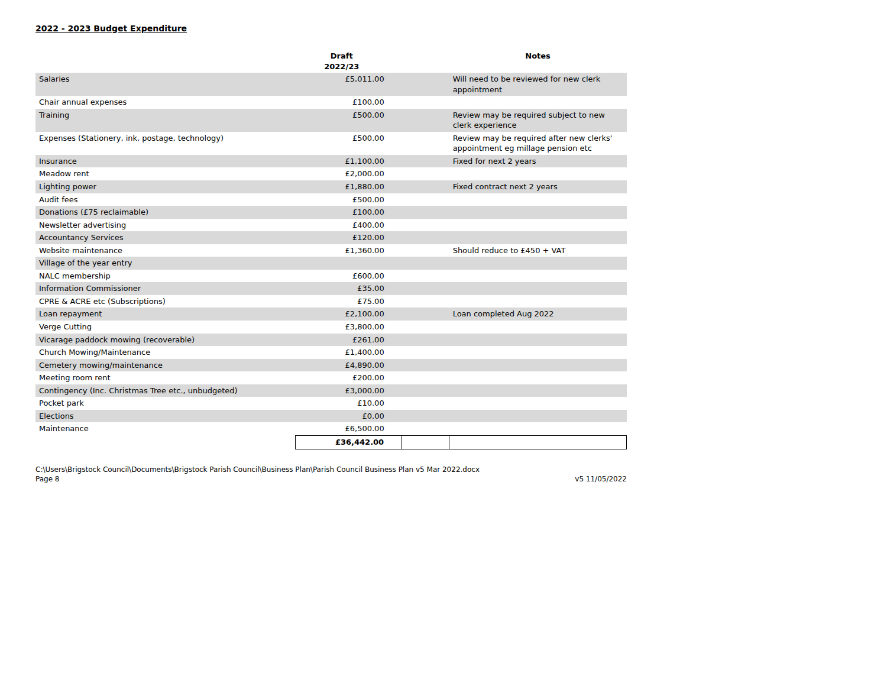2022 - 2023 Budget Expenditure
| | Draft 2022/23 | | Notes |
| --- | --- | --- | --- |
| Salaries | £5,011.00 | | Will need to be reviewed for new clerk appointment |
| Chair annual expenses | £100.00 | | |
| Training | £500.00 | | Review may be required subject to new clerk experience |
| Expenses (Stationery, ink, postage, technology) | £500.00 | | Review may be required after new clerks' appointment eg millage pension etc |
| Insurance | £1,100.00 | | Fixed for next 2 years |
| Meadow rent | £2,000.00 | | |
| Lighting power | £1,880.00 | | Fixed contract next 2 years |
| Audit fees | £500.00 | | |
| Donations (£75 reclaimable) | £100.00 | | |
| Newsletter advertising | £400.00 | | |
| Accountancy Services | £120.00 | | |
| Website maintenance | £1,360.00 | | Should reduce to £450 + VAT |
| Village of the year entry | | | |
| NALC membership | £600.00 | | |
| Information Commissioner | £35.00 | | |
| CPRE & ACRE etc (Subscriptions) | £75.00 | | |
| Loan repayment | £2,100.00 | | Loan completed Aug 2022 |
| Verge Cutting | £3,800.00 | | |
| Vicarage paddock mowing (recoverable) | £261.00 | | |
| Church Mowing/Maintenance | £1,400.00 | | |
| Cemetery mowing/maintenance | £4,890.00 | | |
| Meeting room rent | £200.00 | | |
| Contingency (Inc. Christmas Tree etc., unbudgeted) | £3,000.00 | | |
| Pocket park | £10.00 | | |
| Elections | £0.00 | | |
| Maintenance | £6,500.00 | | |
| | £36,442.00 | | |
C:\Users\Brigstock Council\Documents\Brigstock Parish Council\Business Plan\Parish Council Business Plan v5 Mar 2022.docx
Page 8 v5 11/05/2022